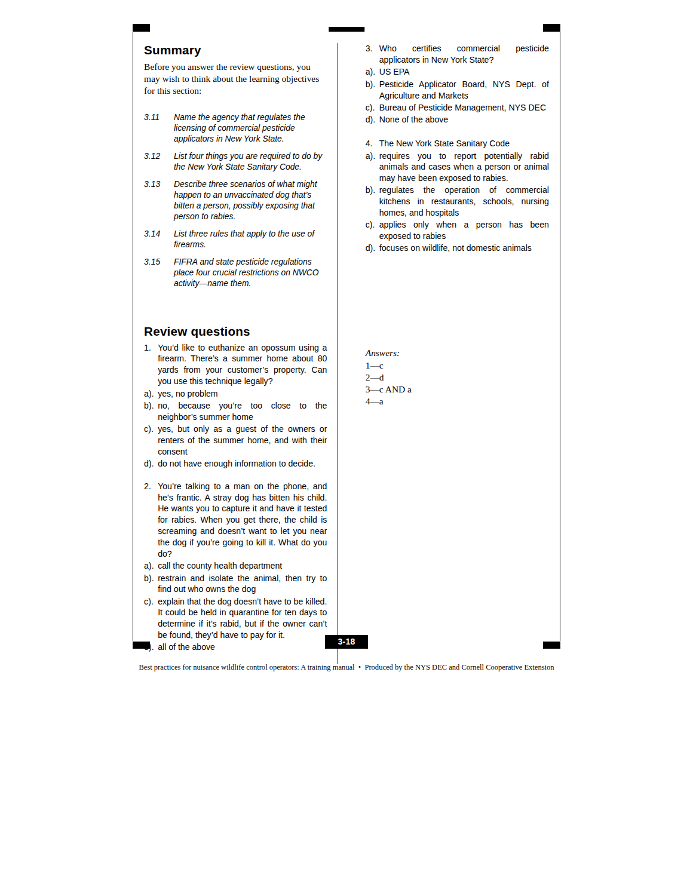Summary
Before you answer the review questions, you may wish to think about the learning objectives for this section:
3.11 Name the agency that regulates the licensing of commercial pesticide applicators in New York State.
3.12 List four things you are required to do by the New York State Sanitary Code.
3.13 Describe three scenarios of what might happen to an unvaccinated dog that’s bitten a person, possibly exposing that person to rabies.
3.14 List three rules that apply to the use of firearms.
3.15 FIFRA and state pesticide regulations place four crucial restrictions on NWCO activity—name them.
Review questions
1. You’d like to euthanize an opossum using a firearm. There’s a summer home about 80 yards from your customer’s property. Can you use this technique legally?
a). yes, no problem
b). no, because you’re too close to the neighbor’s summer home
c). yes, but only as a guest of the owners or renters of the summer home, and with their consent
d). do not have enough information to decide.
2. You’re talking to a man on the phone, and he’s frantic. A stray dog has bitten his child. He wants you to capture it and have it tested for rabies. When you get there, the child is screaming and doesn’t want to let you near the dog if you’re going to kill it. What do you do?
a). call the county health department
b). restrain and isolate the animal, then try to find out who owns the dog
c). explain that the dog doesn’t have to be killed. It could be held in quarantine for ten days to determine if it’s rabid, but if the owner can’t be found, they’d have to pay for it.
d). all of the above
3. Who certifies commercial pesticide applicators in New York State?
a). US EPA
b). Pesticide Applicator Board, NYS Dept. of Agriculture and Markets
c). Bureau of Pesticide Management, NYS DEC
d). None of the above
4. The New York State Sanitary Code
a). requires you to report potentially rabid animals and cases when a person or animal may have been exposed to rabies.
b). regulates the operation of commercial kitchens in restaurants, schools, nursing homes, and hospitals
c). applies only when a person has been exposed to rabies
d). focuses on wildlife, not domestic animals
Answers:
1—c
2—d
3—c AND a
4—a
3-18
Best practices for nuisance wildlife control operators: A training manual • Produced by the NYS DEC and Cornell Cooperative Extension